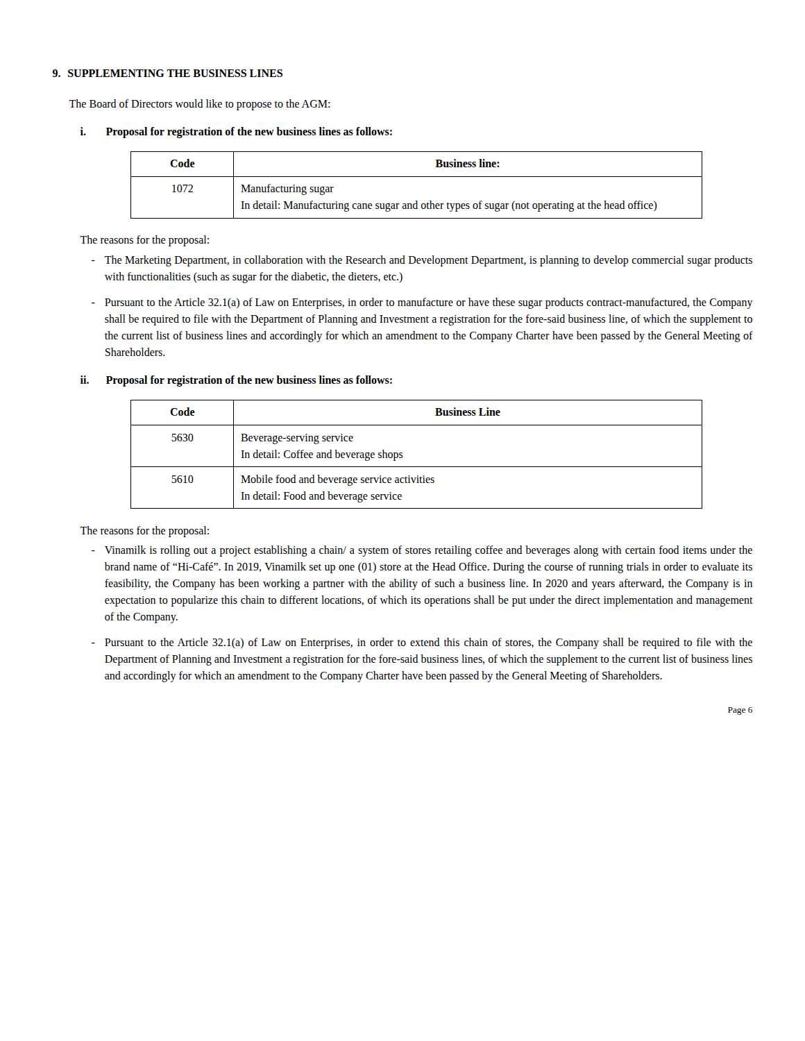9. Supplementing the Business Lines
The Board of Directors would like to propose to the AGM:
i. Proposal for registration of the new business lines as follows:
| Code | Business line: |
| --- | --- |
| 1072 | Manufacturing sugar In detail: Manufacturing cane sugar and other types of sugar (not operating at the head office) |
The reasons for the proposal:
The Marketing Department, in collaboration with the Research and Development Department, is planning to develop commercial sugar products with functionalities (such as sugar for the diabetic, the dieters, etc.)
Pursuant to the Article 32.1(a) of Law on Enterprises, in order to manufacture or have these sugar products contract-manufactured, the Company shall be required to file with the Department of Planning and Investment a registration for the fore-said business line, of which the supplement to the current list of business lines and accordingly for which an amendment to the Company Charter have been passed by the General Meeting of Shareholders.
ii. Proposal for registration of the new business lines as follows:
| Code | Business Line |
| --- | --- |
| 5630 | Beverage-serving service In detail: Coffee and beverage shops |
| 5610 | Mobile food and beverage service activities In detail: Food and beverage service |
The reasons for the proposal:
Vinamilk is rolling out a project establishing a chain/ a system of stores retailing coffee and beverages along with certain food items under the brand name of “Hi-Café”. In 2019, Vinamilk set up one (01) store at the Head Office. During the course of running trials in order to evaluate its feasibility, the Company has been working a partner with the ability of such a business line. In 2020 and years afterward, the Company is in expectation to popularize this chain to different locations, of which its operations shall be put under the direct implementation and management of the Company.
Pursuant to the Article 32.1(a) of Law on Enterprises, in order to extend this chain of stores, the Company shall be required to file with the Department of Planning and Investment a registration for the fore-said business lines, of which the supplement to the current list of business lines and accordingly for which an amendment to the Company Charter have been passed by the General Meeting of Shareholders.
Page 6